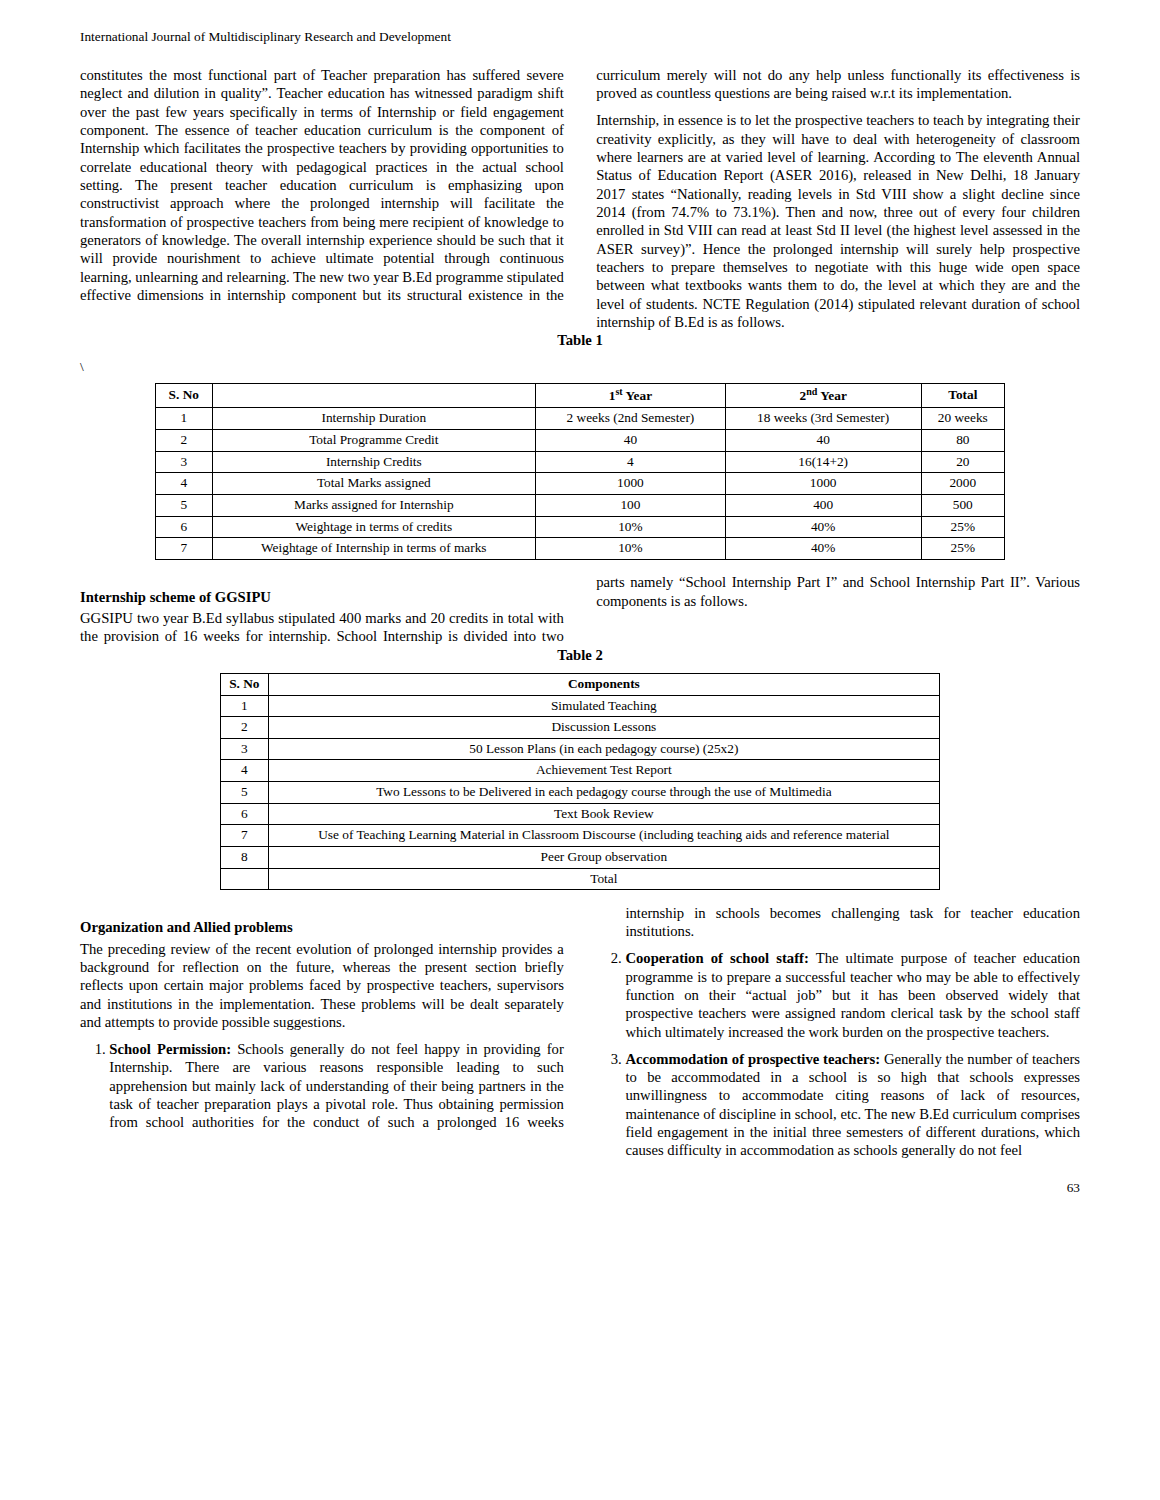International Journal of Multidisciplinary Research and Development
constitutes the most functional part of Teacher preparation has suffered severe neglect and dilution in quality”. Teacher education has witnessed paradigm shift over the past few years specifically in terms of Internship or field engagement component. The essence of teacher education curriculum is the component of Internship which facilitates the prospective teachers by providing opportunities to correlate educational theory with pedagogical practices in the actual school setting. The present teacher education curriculum is emphasizing upon constructivist approach where the prolonged internship will facilitate the transformation of prospective teachers from being mere recipient of knowledge to generators of knowledge. The overall internship experience should be such that it will provide nourishment to achieve ultimate potential through continuous learning, unlearning and relearning. The new two year B.Ed programme stipulated effective dimensions in internship component but its structural existence in the curriculum merely will not do any help unless functionally its effectiveness is proved as countless questions are being raised w.r.t its implementation.
Internship, in essence is to let the prospective teachers to teach by integrating their creativity explicitly, as they will have to deal with heterogeneity of classroom where learners are at varied level of learning. According to The eleventh Annual Status of Education Report (ASER 2016), released in New Delhi, 18 January 2017 states “Nationally, reading levels in Std VIII show a slight decline since 2014 (from 74.7% to 73.1%). Then and now, three out of every four children enrolled in Std VIII can read at least Std II level (the highest level assessed in the ASER survey)”. Hence the prolonged internship will surely help prospective teachers to prepare themselves to negotiate with this huge wide open space between what textbooks wants them to do, the level at which they are and the level of students. NCTE Regulation (2014) stipulated relevant duration of school internship of B.Ed is as follows.
Table 1
\
| S. No | | 1 st Year | 2 nd Year | Total |
| --- | --- | --- | --- | --- |
| 1 | Internship Duration | 2 weeks (2nd Semester) | 18 weeks (3rd Semester) | 20 weeks |
| 2 | Total Programme Credit | 40 | 40 | 80 |
| 3 | Internship Credits | 4 | 16(14+2) | 20 |
| 4 | Total Marks assigned | 1000 | 1000 | 2000 |
| 5 | Marks assigned for Internship | 100 | 400 | 500 |
| 6 | Weightage in terms of credits | 10% | 40% | 25% |
| 7 | Weightage of Internship in terms of marks | 10% | 40% | 25% |
Internship scheme of GGSIPU
GGSIPU two year B.Ed syllabus stipulated 400 marks and 20 credits in total with the provision of 16 weeks for internship. School Internship is divided into two parts namely “School Internship Part I” and School Internship Part II”. Various components is as follows.
Table 2
| S. No | Components |
| --- | --- |
| 1 | Simulated Teaching |
| 2 | Discussion Lessons |
| 3 | 50 Lesson Plans (in each pedagogy course) (25x2) |
| 4 | Achievement Test Report |
| 5 | Two Lessons to be Delivered in each pedagogy course through the use of Multimedia |
| 6 | Text Book Review |
| 7 | Use of Teaching Learning Material in Classroom Discourse (including teaching aids and reference material |
| 8 | Peer Group observation |
| | Total |
Organization and Allied problems
The preceding review of the recent evolution of prolonged internship provides a background for reflection on the future, whereas the present section briefly reflects upon certain major problems faced by prospective teachers, supervisors and institutions in the implementation. These problems will be dealt separately and attempts to provide possible suggestions.
School Permission: Schools generally do not feel happy in providing for Internship. There are various reasons responsible leading to such apprehension but mainly lack of understanding of their being partners in the task of teacher preparation plays a pivotal role. Thus obtaining permission from school authorities for the conduct of such a prolonged 16 weeks internship in schools becomes challenging task for teacher education institutions.
Cooperation of school staff: The ultimate purpose of teacher education programme is to prepare a successful teacher who may be able to effectively function on their “actual job” but it has been observed widely that prospective teachers were assigned random clerical task by the school staff which ultimately increased the work burden on the prospective teachers.
Accommodation of prospective teachers: Generally the number of teachers to be accommodated in a school is so high that schools expresses unwillingness to accommodate citing reasons of lack of resources, maintenance of discipline in school, etc. The new B.Ed curriculum comprises field engagement in the initial three semesters of different durations, which causes difficulty in accommodation as schools generally do not feel
63